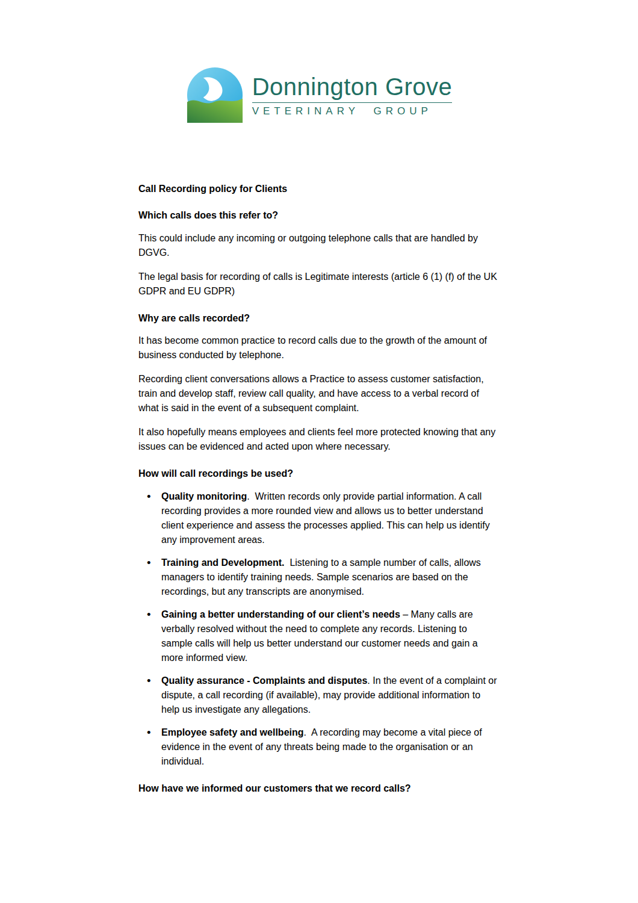Donnington Grove
VETERINARY GROUP
Call Recording policy for Clients
Which calls does this refer to?
This could include any incoming or outgoing telephone calls that are handled by DGVG.
The legal basis for recording of calls is Legitimate interests (article 6 (1) (f) of the UK GDPR and EU GDPR)
Why are calls recorded?
It has become common practice to record calls due to the growth of the amount of business conducted by telephone.
Recording client conversations allows a Practice to assess customer satisfaction, train and develop staff, review call quality, and have access to a verbal record of what is said in the event of a subsequent complaint.
It also hopefully means employees and clients feel more protected knowing that any issues can be evidenced and acted upon where necessary.
How will call recordings be used?
Quality monitoring. Written records only provide partial information. A call recording provides a more rounded view and allows us to better understand client experience and assess the processes applied. This can help us identify any improvement areas.
Training and Development. Listening to a sample number of calls, allows managers to identify training needs. Sample scenarios are based on the recordings, but any transcripts are anonymised.
Gaining a better understanding of our client’s needs – Many calls are verbally resolved without the need to complete any records. Listening to sample calls will help us better understand our customer needs and gain a more informed view.
Quality assurance - Complaints and disputes. In the event of a complaint or dispute, a call recording (if available), may provide additional information to help us investigate any allegations.
Employee safety and wellbeing. A recording may become a vital piece of evidence in the event of any threats being made to the organisation or an individual.
How have we informed our customers that we record calls?